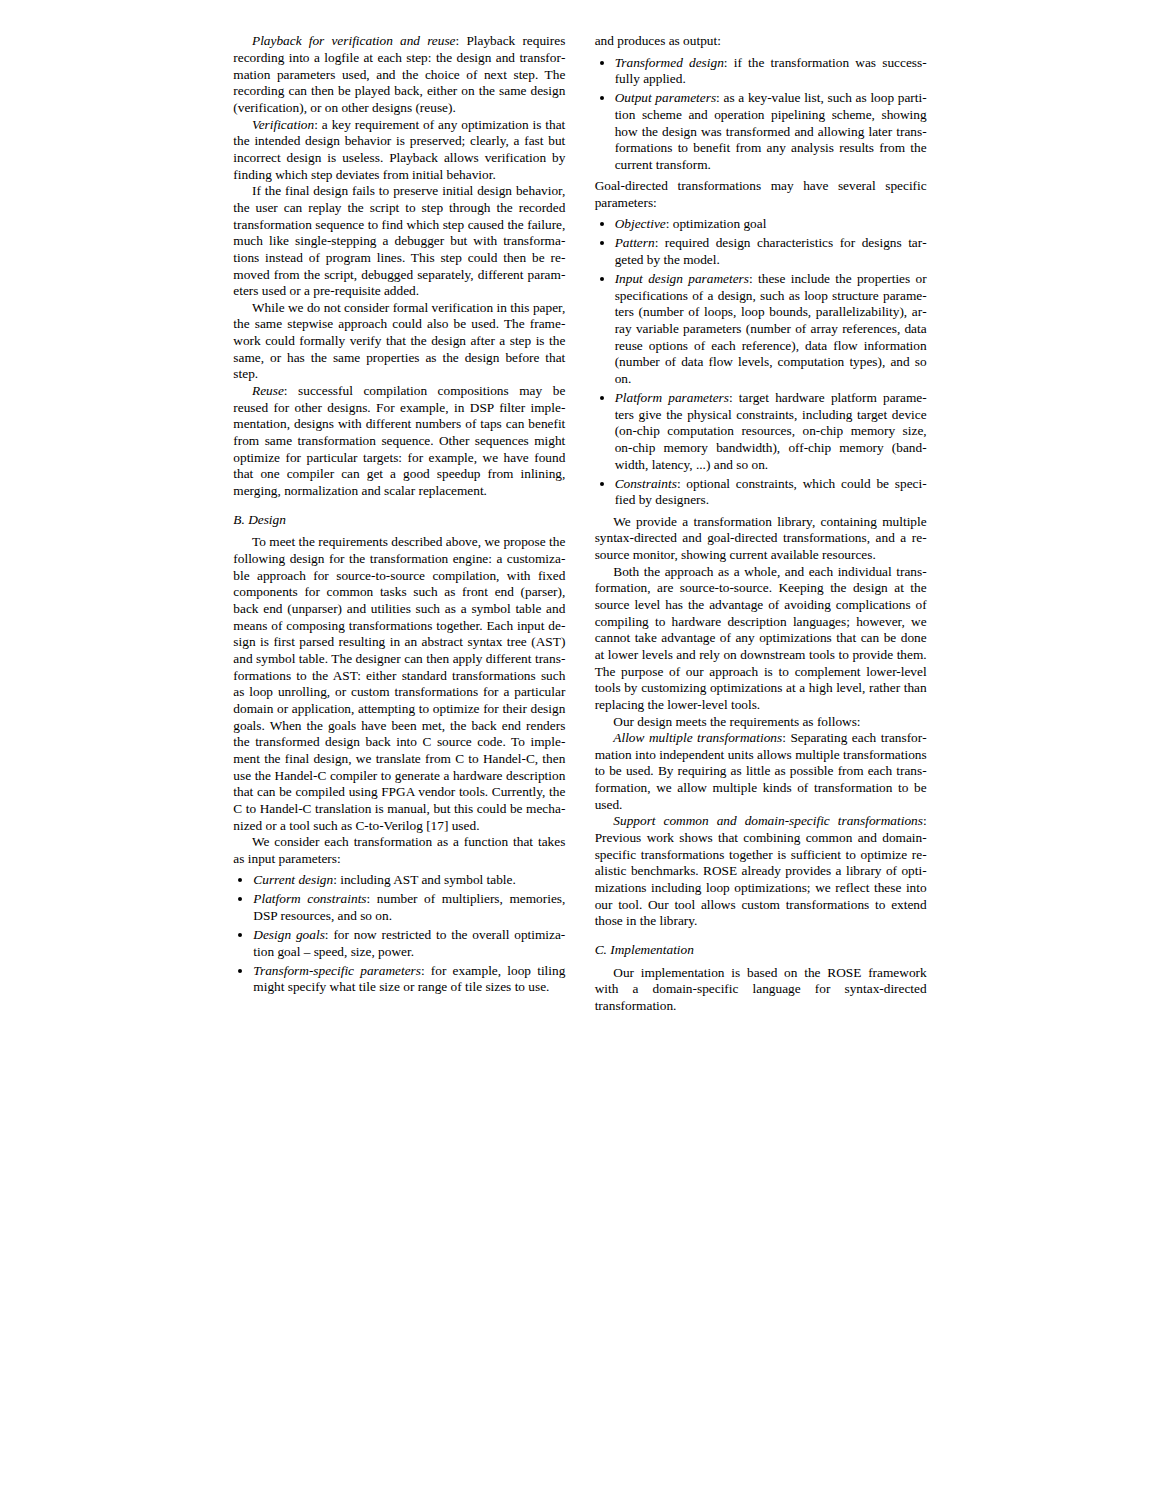Playback for verification and reuse: Playback requires recording into a logfile at each step: the design and transformation parameters used, and the choice of next step. The recording can then be played back, either on the same design (verification), or on other designs (reuse).
Verification: a key requirement of any optimization is that the intended design behavior is preserved; clearly, a fast but incorrect design is useless. Playback allows verification by finding which step deviates from initial behavior.
If the final design fails to preserve initial design behavior, the user can replay the script to step through the recorded transformation sequence to find which step caused the failure, much like single-stepping a debugger but with transformations instead of program lines. This step could then be removed from the script, debugged separately, different parameters used or a pre-requisite added.
While we do not consider formal verification in this paper, the same stepwise approach could also be used. The framework could formally verify that the design after a step is the same, or has the same properties as the design before that step.
Reuse: successful compilation compositions may be reused for other designs. For example, in DSP filter implementation, designs with different numbers of taps can benefit from same transformation sequence. Other sequences might optimize for particular targets: for example, we have found that one compiler can get a good speedup from inlining, merging, normalization and scalar replacement.
B. Design
To meet the requirements described above, we propose the following design for the transformation engine: a customizable approach for source-to-source compilation, with fixed components for common tasks such as front end (parser), back end (unparser) and utilities such as a symbol table and means of composing transformations together. Each input design is first parsed resulting in an abstract syntax tree (AST) and symbol table. The designer can then apply different transformations to the AST: either standard transformations such as loop unrolling, or custom transformations for a particular domain or application, attempting to optimize for their design goals. When the goals have been met, the back end renders the transformed design back into C source code. To implement the final design, we translate from C to Handel-C, then use the Handel-C compiler to generate a hardware description that can be compiled using FPGA vendor tools. Currently, the C to Handel-C translation is manual, but this could be mechanized or a tool such as C-to-Verilog [17] used.
We consider each transformation as a function that takes as input parameters:
Current design: including AST and symbol table.
Platform constraints: number of multipliers, memories, DSP resources, and so on.
Design goals: for now restricted to the overall optimization goal – speed, size, power.
Transform-specific parameters: for example, loop tiling might specify what tile size or range of tile sizes to use.
and produces as output:
Transformed design: if the transformation was successfully applied.
Output parameters: as a key-value list, such as loop partition scheme and operation pipelining scheme, showing how the design was transformed and allowing later transformations to benefit from any analysis results from the current transform.
Goal-directed transformations may have several specific parameters:
Objective: optimization goal
Pattern: required design characteristics for designs targeted by the model.
Input design parameters: these include the properties or specifications of a design, such as loop structure parameters (number of loops, loop bounds, parallelizability), array variable parameters (number of array references, data reuse options of each reference), data flow information (number of data flow levels, computation types), and so on.
Platform parameters: target hardware platform parameters give the physical constraints, including target device (on-chip computation resources, on-chip memory size, on-chip memory bandwidth), off-chip memory (bandwidth, latency, ...) and so on.
Constraints: optional constraints, which could be specified by designers.
We provide a transformation library, containing multiple syntax-directed and goal-directed transformations, and a resource monitor, showing current available resources.
Both the approach as a whole, and each individual transformation, are source-to-source. Keeping the design at the source level has the advantage of avoiding complications of compiling to hardware description languages; however, we cannot take advantage of any optimizations that can be done at lower levels and rely on downstream tools to provide them. The purpose of our approach is to complement lower-level tools by customizing optimizations at a high level, rather than replacing the lower-level tools.
Our design meets the requirements as follows:
Allow multiple transformations: Separating each transformation into independent units allows multiple transformations to be used. By requiring as little as possible from each transformation, we allow multiple kinds of transformation to be used.
Support common and domain-specific transformations: Previous work shows that combining common and domain-specific transformations together is sufficient to optimize realistic benchmarks. ROSE already provides a library of optimizations including loop optimizations; we reflect these into our tool. Our tool allows custom transformations to extend those in the library.
C. Implementation
Our implementation is based on the ROSE framework with a domain-specific language for syntax-directed transformation.